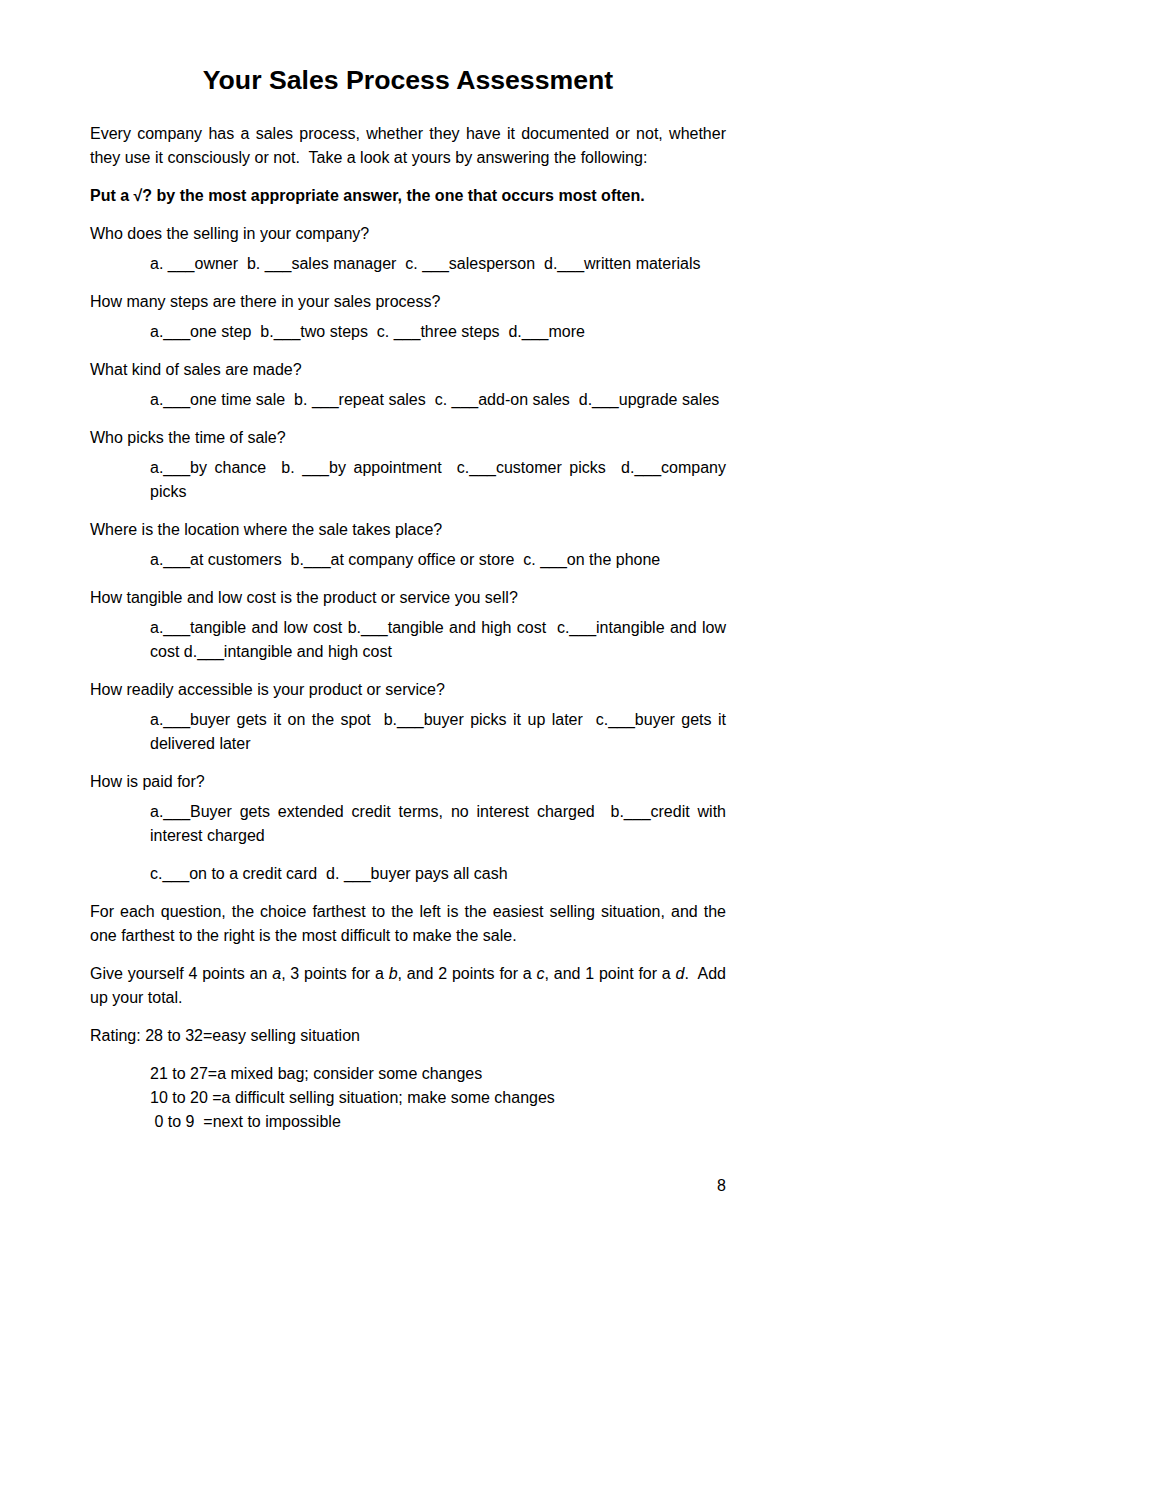Your Sales Process Assessment
Every company has a sales process, whether they have it documented or not, whether they use it consciously or not. Take a look at yours by answering the following:
Put a √? by the most appropriate answer, the one that occurs most often.
Who does the selling in your company?
a. ___owner b. ___sales manager c. ___salesperson d.___written materials
How many steps are there in your sales process?
a.___one step b.___two steps c. ___three steps d.___more
What kind of sales are made?
a.___one time sale b. ___repeat sales c. ___add-on sales d.___upgrade sales
Who picks the time of sale?
a.___by chance b. ___by appointment c.___customer picks d.___company picks
Where is the location where the sale takes place?
a.___at customers b.___at company office or store c. ___on the phone
How tangible and low cost is the product or service you sell?
a.___tangible and low cost b.___tangible and high cost c.___intangible and low cost d.___intangible and high cost
How readily accessible is your product or service?
a.___buyer gets it on the spot b.___buyer picks it up later c.___buyer gets it delivered later
How is paid for?
a.___Buyer gets extended credit terms, no interest charged b.___credit with interest charged
c.___on to a credit card d. ___buyer pays all cash
For each question, the choice farthest to the left is the easiest selling situation, and the one farthest to the right is the most difficult to make the sale.
Give yourself 4 points an a, 3 points for a b, and 2 points for a c, and 1 point for a d. Add up your total.
Rating: 28 to 32=easy selling situation
21 to 27=a mixed bag; consider some changes
10 to 20 =a difficult selling situation; make some changes
0 to 9 =next to impossible
8